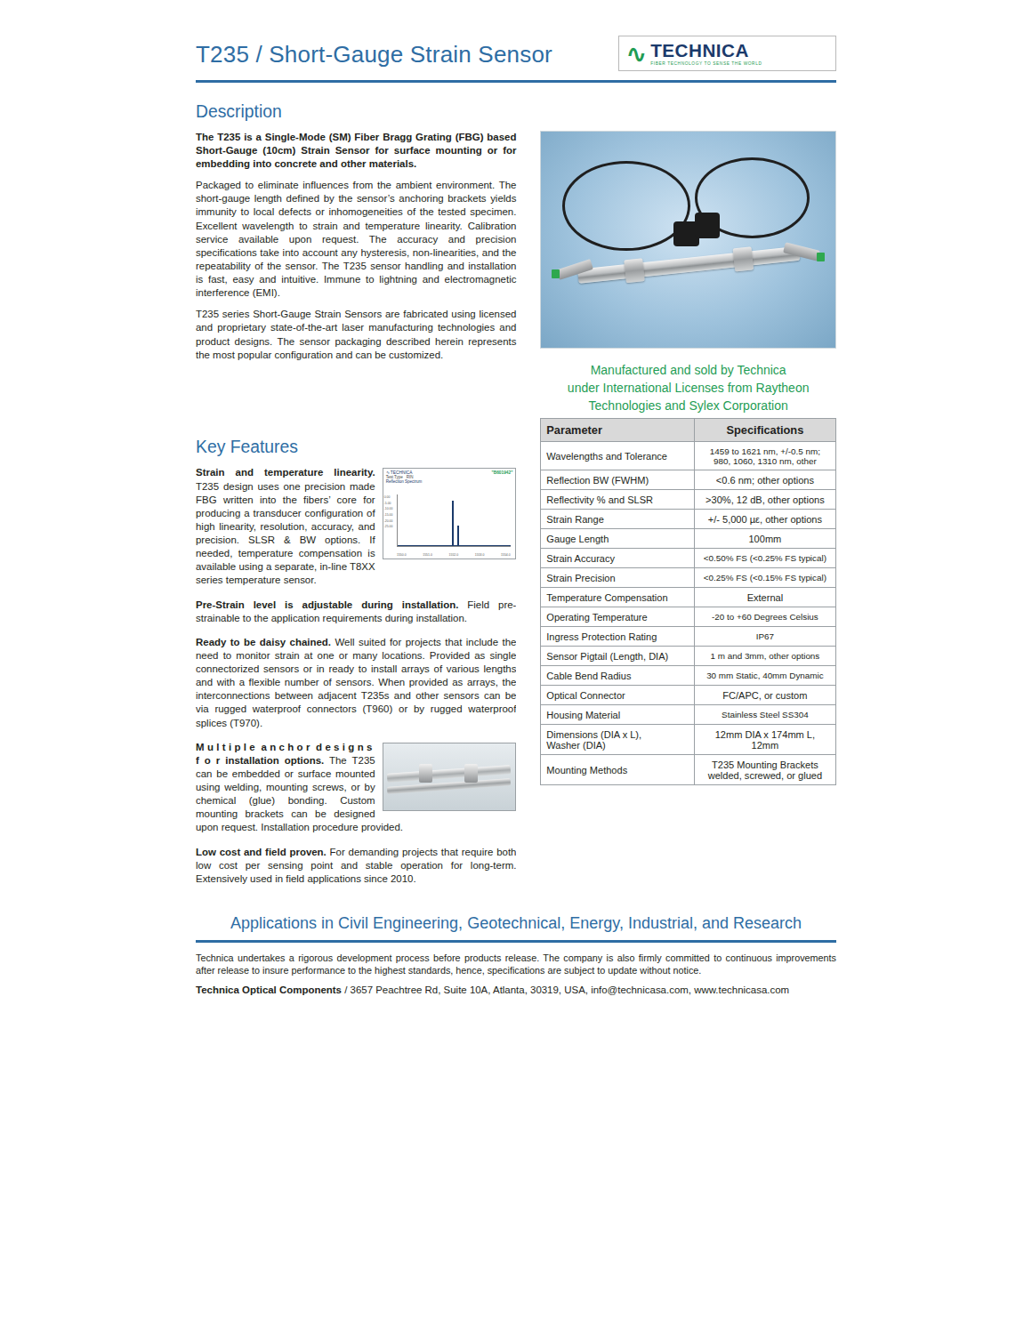T235 / Short-Gauge Strain Sensor
∿ TECHNICA FIBER TECHNOLOGY TO SENSE THE WORLD
Description
The T235 is a Single-Mode (SM) Fiber Bragg Grating (FBG) based Short-Gauge (10cm) Strain Sensor for surface mounting or for embedding into concrete and other materials.
Packaged to eliminate influences from the ambient environment. The short-gauge length defined by the sensor’s anchoring brackets yields immunity to local defects or inhomogeneities of the tested specimen. Excellent wavelength to strain and temperature linearity. Calibration service available upon request. The accuracy and precision specifications take into account any hysteresis, non-linearities, and the repeatability of the sensor. The T235 sensor handling and installation is fast, easy and intuitive. Immune to lightning and electromagnetic interference (EMI).
T235 series Short-Gauge Strain Sensors are fabricated using licensed and proprietary state-of-the-art laser manufacturing technologies and product designs. The sensor packaging described herein represents the most popular configuration and can be customized.
Manufactured and sold by Technica
under International Licenses from Raytheon
Technologies and Sylex Corporation
Key Features
∿ TECHNICA"B601942"
Test Type RIN
Reflection Spectrum
0.00
-5.00
-10.00
-15.00
-20.00
-25.00
1550.01551.01552.01553.01554.0
Strain and temperature linearity. T235 design uses one precision made FBG written into the fibers’ core for producing a transducer configuration of high linearity, resolution, accuracy, and precision. SLSR & BW options. If needed, temperature compensation is available using a separate, in-line T8XX series temperature sensor.
Pre-Strain level is adjustable during installation. Field pre-strainable to the application requirements during installation.
Ready to be daisy chained. Well suited for projects that include the need to monitor strain at one or many locations. Provided as single connectorized sensors or in ready to install arrays of various lengths and with a flexible number of sensors. When provided as arrays, the interconnections between adjacent T235s and other sensors can be via rugged waterproof connectors (T960) or by rugged waterproof splices (T970).
M u l t i p l e a n c h o r d e s i g n s f o r installation options. The T235 can be embedded or surface mounted using welding, mounting screws, or by chemical (glue) bonding. Custom mounting brackets can be designed upon request. Installation procedure provided.
Low cost and field proven. For demanding projects that require both low cost per sensing point and stable operation for long-term. Extensively used in field applications since 2010.
| Parameter | Specifications |
| --- | --- |
| Wavelengths and Tolerance | 1459 to 1621 nm, +/-0.5 nm; 980, 1060, 1310 nm, other |
| Reflection BW (FWHM) | <0.6 nm; other options |
| Reflectivity % and SLSR | >30%, 12 dB, other options |
| Strain Range | +/- 5,000 µε, other options |
| Gauge Length | 100mm |
| Strain Accuracy | <0.50% FS (<0.25% FS typical) |
| Strain Precision | <0.25% FS (<0.15% FS typical) |
| Temperature Compensation | External |
| Operating Temperature | -20 to +60 Degrees Celsius |
| Ingress Protection Rating | IP67 |
| Sensor Pigtail (Length, DIA) | 1 m and 3mm, other options |
| Cable Bend Radius | 30 mm Static, 40mm Dynamic |
| Optical Connector | FC/APC, or custom |
| Housing Material | Stainless Steel SS304 |
| Dimensions (DIA x L), Washer (DIA) | 12mm DIA x 174mm L, 12mm |
| Mounting Methods | T235 Mounting Brackets welded, screwed, or glued |
Applications in Civil Engineering, Geotechnical, Energy, Industrial, and Research
Technica undertakes a rigorous development process before products release. The company is also firmly committed to continuous improvements after release to insure performance to the highest standards, hence, specifications are subject to update without notice.
Technica Optical Components / 3657 Peachtree Rd, Suite 10A, Atlanta, 30319, USA, info@technicasa.com, www.technicasa.com